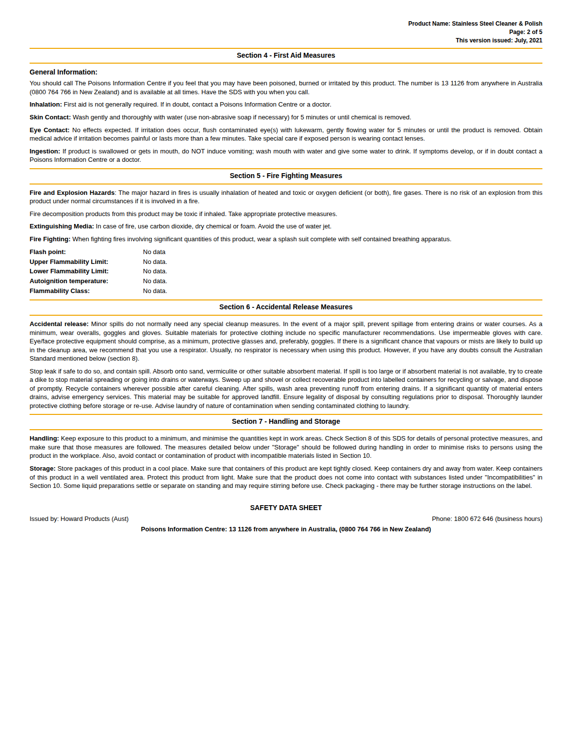Product Name: Stainless Steel Cleaner & Polish
Page: 2 of 5
This version issued: July, 2021
Section 4 - First Aid Measures
General Information:
You should call The Poisons Information Centre if you feel that you may have been poisoned, burned or irritated by this product. The number is 13 1126 from anywhere in Australia (0800 764 766 in New Zealand) and is available at all times. Have the SDS with you when you call.
Inhalation: First aid is not generally required. If in doubt, contact a Poisons Information Centre or a doctor.
Skin Contact: Wash gently and thoroughly with water (use non-abrasive soap if necessary) for 5 minutes or until chemical is removed.
Eye Contact: No effects expected. If irritation does occur, flush contaminated eye(s) with lukewarm, gently flowing water for 5 minutes or until the product is removed. Obtain medical advice if irritation becomes painful or lasts more than a few minutes. Take special care if exposed person is wearing contact lenses.
Ingestion: If product is swallowed or gets in mouth, do NOT induce vomiting; wash mouth with water and give some water to drink. If symptoms develop, or if in doubt contact a Poisons Information Centre or a doctor.
Section 5 - Fire Fighting Measures
Fire and Explosion Hazards: The major hazard in fires is usually inhalation of heated and toxic or oxygen deficient (or both), fire gases. There is no risk of an explosion from this product under normal circumstances if it is involved in a fire.
Fire decomposition products from this product may be toxic if inhaled. Take appropriate protective measures.
Extinguishing Media: In case of fire, use carbon dioxide, dry chemical or foam. Avoid the use of water jet.
Fire Fighting: When fighting fires involving significant quantities of this product, wear a splash suit complete with self contained breathing apparatus.
| Flash point: | No data |
| Upper Flammability Limit: | No data. |
| Lower Flammability Limit: | No data. |
| Autoignition temperature: | No data. |
| Flammability Class: | No data. |
Section 6 - Accidental Release Measures
Accidental release: Minor spills do not normally need any special cleanup measures. In the event of a major spill, prevent spillage from entering drains or water courses. As a minimum, wear overalls, goggles and gloves. Suitable materials for protective clothing include no specific manufacturer recommendations. Use impermeable gloves with care. Eye/face protective equipment should comprise, as a minimum, protective glasses and, preferably, goggles. If there is a significant chance that vapours or mists are likely to build up in the cleanup area, we recommend that you use a respirator. Usually, no respirator is necessary when using this product. However, if you have any doubts consult the Australian Standard mentioned below (section 8).
Stop leak if safe to do so, and contain spill. Absorb onto sand, vermiculite or other suitable absorbent material. If spill is too large or if absorbent material is not available, try to create a dike to stop material spreading or going into drains or waterways. Sweep up and shovel or collect recoverable product into labelled containers for recycling or salvage, and dispose of promptly. Recycle containers wherever possible after careful cleaning. After spills, wash area preventing runoff from entering drains. If a significant quantity of material enters drains, advise emergency services. This material may be suitable for approved landfill. Ensure legality of disposal by consulting regulations prior to disposal. Thoroughly launder protective clothing before storage or re-use. Advise laundry of nature of contamination when sending contaminated clothing to laundry.
Section 7 - Handling and Storage
Handling: Keep exposure to this product to a minimum, and minimise the quantities kept in work areas. Check Section 8 of this SDS for details of personal protective measures, and make sure that those measures are followed. The measures detailed below under "Storage" should be followed during handling in order to minimise risks to persons using the product in the workplace. Also, avoid contact or contamination of product with incompatible materials listed in Section 10.
Storage: Store packages of this product in a cool place. Make sure that containers of this product are kept tightly closed. Keep containers dry and away from water. Keep containers of this product in a well ventilated area. Protect this product from light. Make sure that the product does not come into contact with substances listed under "Incompatibilities" in Section 10. Some liquid preparations settle or separate on standing and may require stirring before use. Check packaging - there may be further storage instructions on the label.
SAFETY DATA SHEET
Issued by: Howard Products (Aust) Phone: 1800 672 646 (business hours)
Poisons Information Centre: 13 1126 from anywhere in Australia, (0800 764 766 in New Zealand)